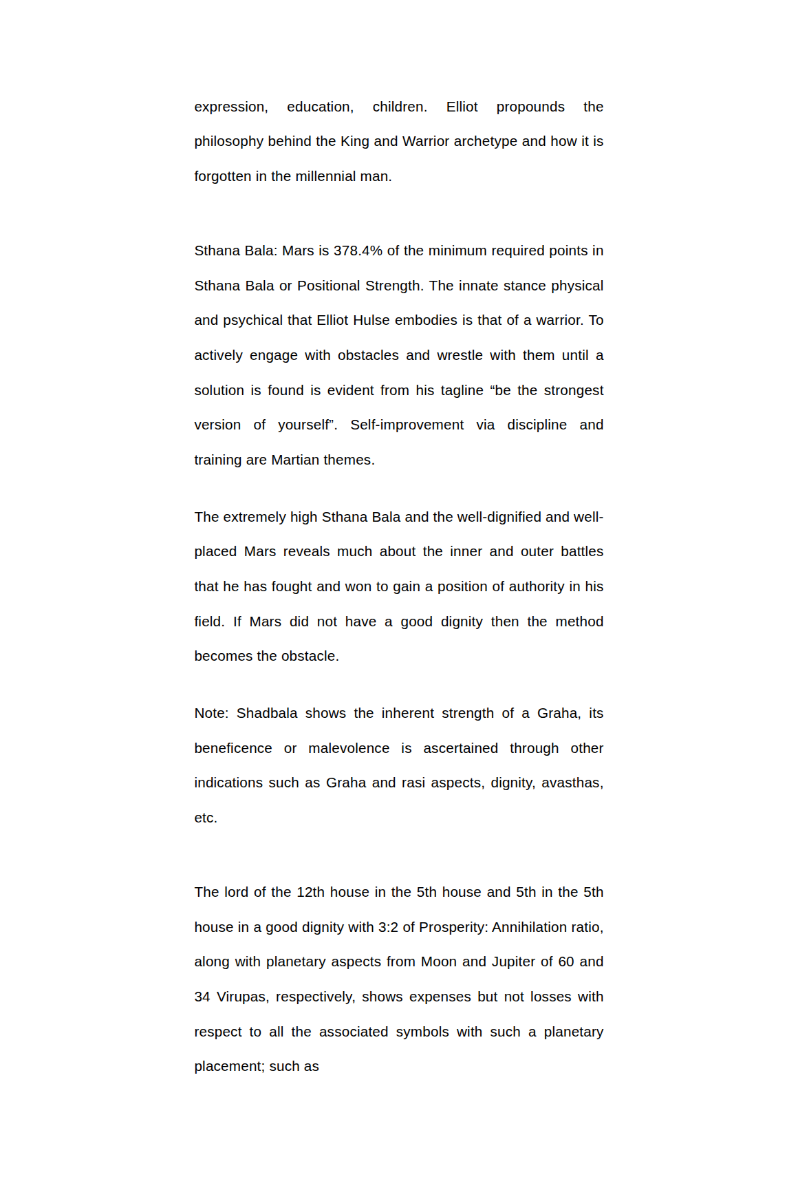expression, education, children. Elliot propounds the philosophy behind the King and Warrior archetype and how it is forgotten in the millennial man.
Sthana Bala: Mars is 378.4% of the minimum required points in Sthana Bala or Positional Strength. The innate stance physical and psychical that Elliot Hulse embodies is that of a warrior. To actively engage with obstacles and wrestle with them until a solution is found is evident from his tagline “be the strongest version of yourself”. Self-improvement via discipline and training are Martian themes.
The extremely high Sthana Bala and the well-dignified and well-placed Mars reveals much about the inner and outer battles that he has fought and won to gain a position of authority in his field. If Mars did not have a good dignity then the method becomes the obstacle.
Note: Shadbala shows the inherent strength of a Graha, its beneficence or malevolence is ascertained through other indications such as Graha and rasi aspects, dignity, avasthas, etc.
The lord of the 12th house in the 5th house and 5th in the 5th house in a good dignity with 3:2 of Prosperity: Annihilation ratio, along with planetary aspects from Moon and Jupiter of 60 and 34 Virupas, respectively, shows expenses but not losses with respect to all the associated symbols with such a planetary placement; such as